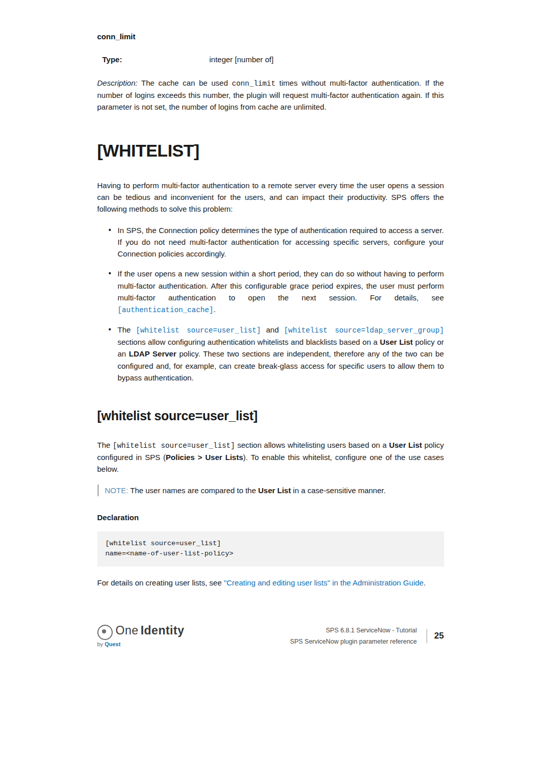conn_limit
Type: integer [number of]
Description: The cache can be used conn_limit times without multi-factor authentication. If the number of logins exceeds this number, the plugin will request multi-factor authentication again. If this parameter is not set, the number of logins from cache are unlimited.
[WHITELIST]
Having to perform multi-factor authentication to a remote server every time the user opens a session can be tedious and inconvenient for the users, and can impact their productivity. SPS offers the following methods to solve this problem:
In SPS, the Connection policy determines the type of authentication required to access a server. If you do not need multi-factor authentication for accessing specific servers, configure your Connection policies accordingly.
If the user opens a new session within a short period, they can do so without having to perform multi-factor authentication. After this configurable grace period expires, the user must perform multi-factor authentication to open the next session. For details, see [authentication_cache].
The [whitelist source=user_list] and [whitelist source=ldap_server_group] sections allow configuring authentication whitelists and blacklists based on a User List policy or an LDAP Server policy. These two sections are independent, therefore any of the two can be configured and, for example, can create break-glass access for specific users to allow them to bypass authentication.
[whitelist source=user_list]
The [whitelist source=user_list] section allows whitelisting users based on a User List policy configured in SPS (Policies > User Lists). To enable this whitelist, configure one of the use cases below.
NOTE: The user names are compared to the User List in a case-sensitive manner.
Declaration
[whitelist source=user_list] name=<name-of-user-list-policy>
For details on creating user lists, see "Creating and editing user lists" in the Administration Guide.
One Identity
by Quest
SPS 6.8.1 ServiceNow - Tutorial
SPS ServiceNow plugin parameter reference
25